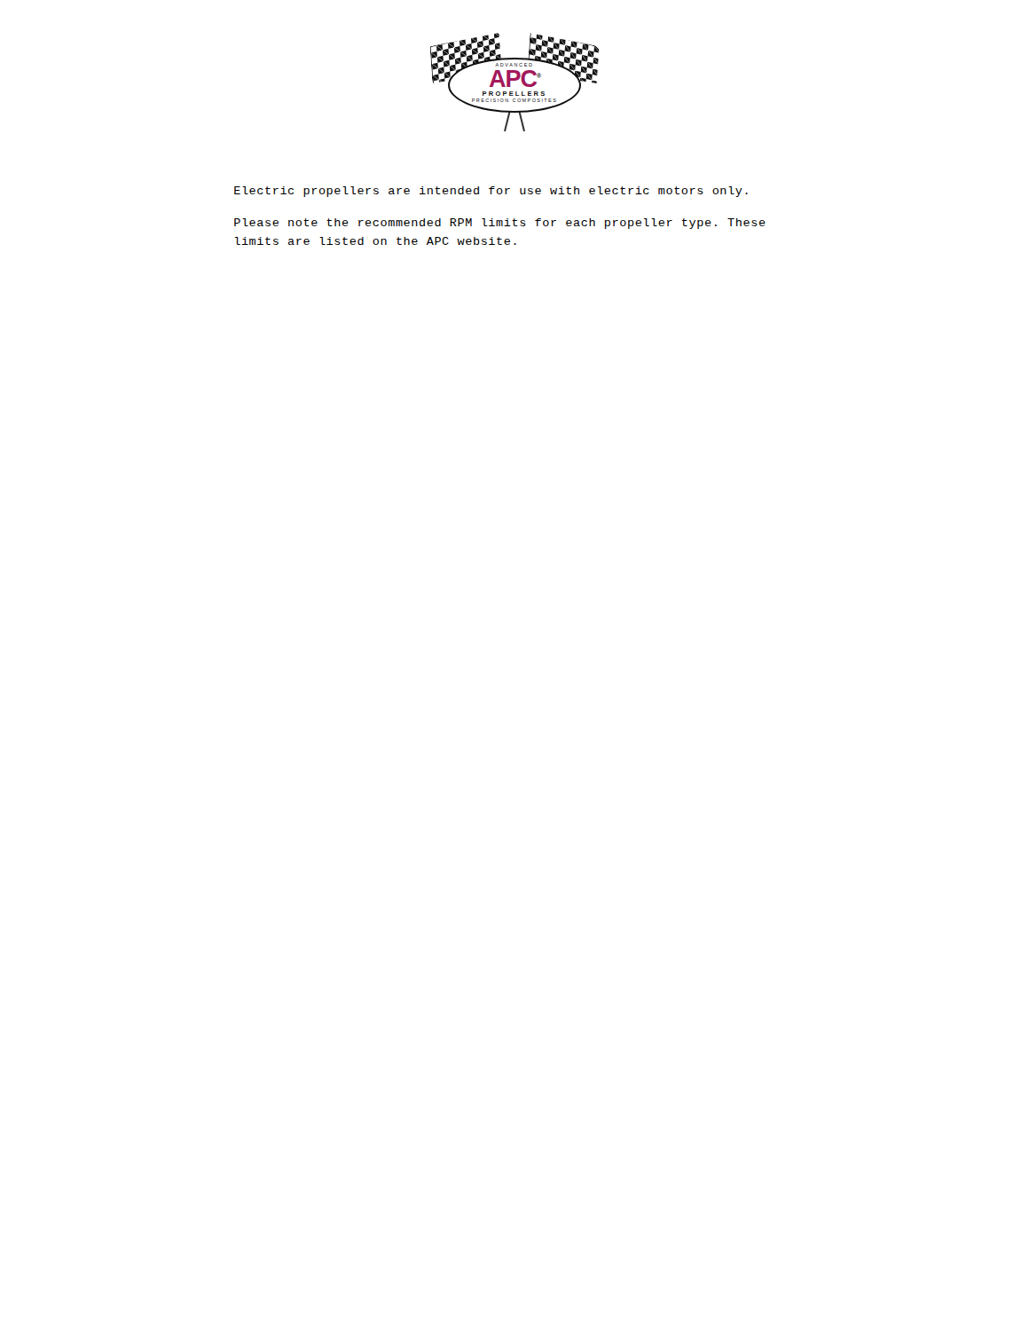Advanced
APC®
Propellers
Precision Composites
Electric propellers are intended for use with electric motors only.
Please note the recommended RPM limits for each propeller type. These limits are listed on the APC website.